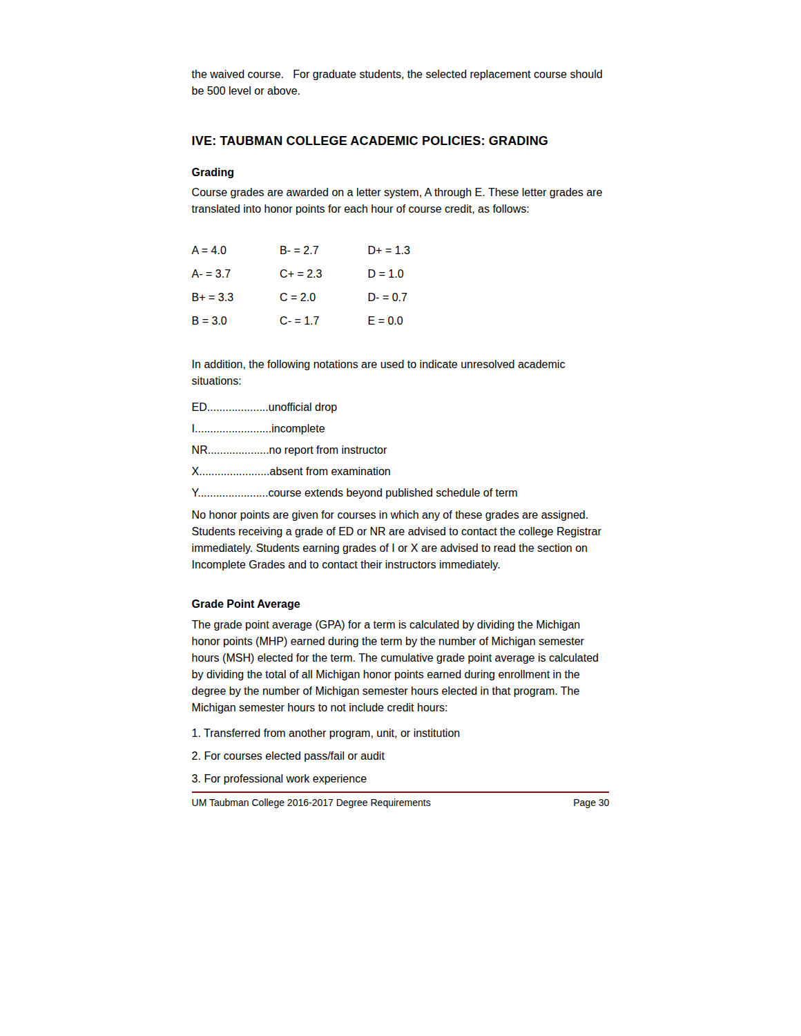the waived course. For graduate students, the selected replacement course should be 500 level or above.
IVE: TAUBMAN COLLEGE ACADEMIC POLICIES: GRADING
Grading
Course grades are awarded on a letter system, A through E. These letter grades are translated into honor points for each hour of course credit, as follows:
| A = 4.0 | B- = 2.7 | D+ = 1.3 |
| A- = 3.7 | C+ = 2.3 | D = 1.0 |
| B+ = 3.3 | C = 2.0 | D- = 0.7 |
| B = 3.0 | C- = 1.7 | E = 0.0 |
In addition, the following notations are used to indicate unresolved academic situations:
ED....................unofficial drop
I.........................incomplete
NR....................no report from instructor
X.......................absent from examination
Y.......................course extends beyond published schedule of term
No honor points are given for courses in which any of these grades are assigned. Students receiving a grade of ED or NR are advised to contact the college Registrar immediately. Students earning grades of I or X are advised to read the section on Incomplete Grades and to contact their instructors immediately.
Grade Point Average
The grade point average (GPA) for a term is calculated by dividing the Michigan honor points (MHP) earned during the term by the number of Michigan semester hours (MSH) elected for the term. The cumulative grade point average is calculated by dividing the total of all Michigan honor points earned during enrollment in the degree by the number of Michigan semester hours elected in that program. The Michigan semester hours to not include credit hours:
1. Transferred from another program, unit, or institution
2. For courses elected pass/fail or audit
3. For professional work experience
UM Taubman College 2016-2017 Degree Requirements Page 30